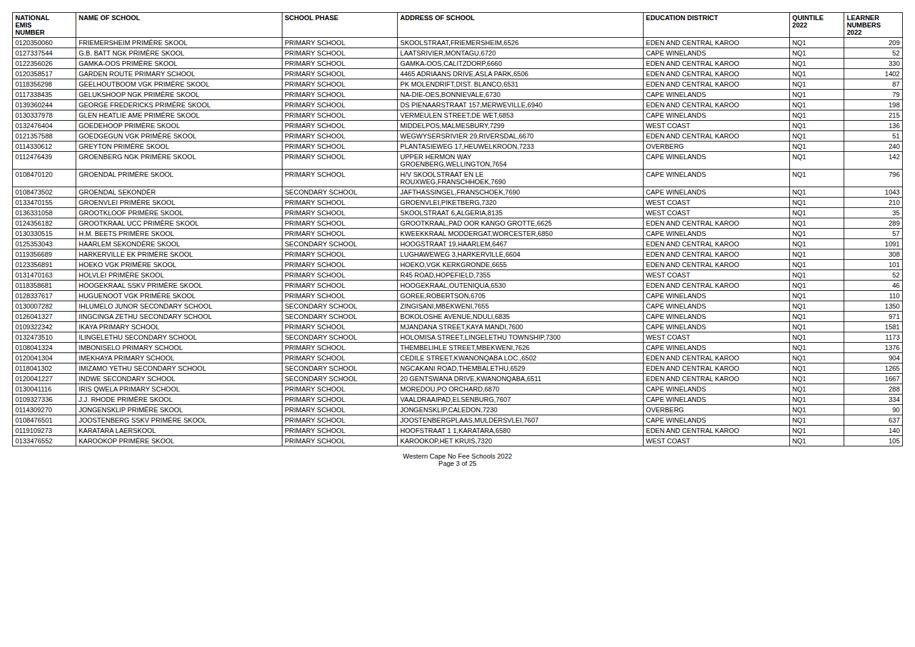| NATIONAL EMIS NUMBER | NAME OF SCHOOL | SCHOOL PHASE | ADDRESS OF SCHOOL | EDUCATION DISTRICT | QUINTILE 2022 | LEARNER NUMBERS 2022 |
| --- | --- | --- | --- | --- | --- | --- |
| 0120350060 | FRIEMERSHEIM PRIMÊRE SKOOL | PRIMARY SCHOOL | SKOOLSTRAAT,FRIEMERSHEIM,6526 | EDEN AND CENTRAL KAROO | NQ1 | 209 |
| 0127337544 | G.B. BATT NGK PRIMÊRE SKOOL | PRIMARY SCHOOL | LAATSRIVIER,MONTAGU,6720 | CAPE WINELANDS | NQ1 | 52 |
| 0122356026 | GAMKA-OOS PRIMÊRE SKOOL | PRIMARY SCHOOL | GAMKA-OOS,CALITZDORP,6660 | EDEN AND CENTRAL KAROO | NQ1 | 330 |
| 0120358517 | GARDEN ROUTE PRIMARY SCHOOL | PRIMARY SCHOOL | 4465 ADRIAANS DRIVE,ASLA PARK,6506 | EDEN AND CENTRAL KAROO | NQ1 | 1402 |
| 0118356298 | GEELHOUTBOOM VGK PRIMÊRE SKOOL | PRIMARY SCHOOL | PK MOLENDRIFT,DIST. BLANCO,6531 | EDEN AND CENTRAL KAROO | NQ1 | 87 |
| 0117338435 | GELUKSHOOP NGK PRIMÊRE SKOOL | PRIMARY SCHOOL | NA-DIE-OES,BONNIEVALE,6730 | CAPE WINELANDS | NQ1 | 79 |
| 0139360244 | GEORGE FREDERICKS PRIMÊRE SKOOL | PRIMARY SCHOOL | DS PIENAARSTRAAT 157,MERWEVILLE,6940 | EDEN AND CENTRAL KAROO | NQ1 | 198 |
| 0130337978 | GLEN HEATLIE AME PRIMÊRE SKOOL | PRIMARY SCHOOL | VERMEULEN STREET,DE WET,6853 | CAPE WINELANDS | NQ1 | 215 |
| 0132476404 | GOEDEHOOP PRIMÊRE SKOOL | PRIMARY SCHOOL | MIDDELPOS,MALMESBURY,7299 | WEST COAST | NQ1 | 136 |
| 0121357588 | GOEDGEGUN VGK PRIMÊRE SKOOL | PRIMARY SCHOOL | WEGWYSERSRIVIER 29,RIVERSDAL,6670 | EDEN AND CENTRAL KAROO | NQ1 | 51 |
| 0114330612 | GREYTON PRIMÊRE SKOOL | PRIMARY SCHOOL | PLANTASIEWEG 17,HEUWELKROON,7233 | OVERBERG | NQ1 | 240 |
| 0112476439 | GROENBERG NGK PRIMÊRE SKOOL | PRIMARY SCHOOL | UPPER HERMON WAY GROENBERG,WELLINGTON,7654 | CAPE WINELANDS | NQ1 | 142 |
| 0108470120 | GROENDAL PRIMÊRE SKOOL | PRIMARY SCHOOL | H/V SKOOLSTRAAT EN LE ROUXWEG,FRANSCHHOEK,7690 | CAPE WINELANDS | NQ1 | 796 |
| 0108473502 | GROENDAL SEKONDÊR | SECONDARY SCHOOL | JAFTHASSINGEL,FRANSCHOEK,7690 | CAPE WINELANDS | NQ1 | 1043 |
| 0133470155 | GROENVLEI PRIMÊRE SKOOL | PRIMARY SCHOOL | GROENVLEI,PIKETBERG,7320 | WEST COAST | NQ1 | 210 |
| 0136331058 | GROOTKLOOF PRIMÊRE SKOOL | PRIMARY SCHOOL | SKOOLSTRAAT 6,ALGERIA,8135 | WEST COAST | NQ1 | 35 |
| 0124356182 | GROOTKRAAL UCC PRIMÊRE SKOOL | PRIMARY SCHOOL | GROOTKRAAL,PAD OOR KANGO GROTTE,6625 | EDEN AND CENTRAL KAROO | NQ1 | 289 |
| 0130330515 | H.M. BEETS PRIMÊRE SKOOL | PRIMARY SCHOOL | KWEEKKRAAL MODDERGAT,WORCESTER,6850 | CAPE WINELANDS | NQ1 | 57 |
| 0125353043 | HAARLEM SEKONDÊRE SKOOL | SECONDARY SCHOOL | HOOGSTRAAT 19,HAARLEM,6467 | EDEN AND CENTRAL KAROO | NQ1 | 1091 |
| 0119356689 | HARKERVILLE EK PRIMÊRE SKOOL | PRIMARY SCHOOL | LUGHAWEWEG 3,HARKERVILLE,6604 | EDEN AND CENTRAL KAROO | NQ1 | 308 |
| 0123356891 | HOEKO VGK PRIMÊRE SKOOL | PRIMARY SCHOOL | HOEKO,VGK KERKGRONDE,6655 | EDEN AND CENTRAL KAROO | NQ1 | 101 |
| 0131470163 | HOLVLEI PRIMÊRE SKOOL | PRIMARY SCHOOL | R45 ROAD,HOPEFIELD,7355 | WEST COAST | NQ1 | 52 |
| 0118358681 | HOOGEKRAAL SSKV PRIMÊRE SKOOL | PRIMARY SCHOOL | HOOGEKRAAL,OUTENIQUA,6530 | EDEN AND CENTRAL KAROO | NQ1 | 46 |
| 0128337617 | HUGUENOOT VGK PRIMÊRE SKOOL | PRIMARY SCHOOL | GOREE,ROBERTSON,6705 | CAPE WINELANDS | NQ1 | 110 |
| 0130007282 | IHLUMELO JUNOR SECONDARY SCHOOL | SECONDARY SCHOOL | ZINGISANI,MBEKWENI,7655 | CAPE WINELANDS | NQ1 | 1350 |
| 0126041327 | IINGCINGA ZETHU SECONDARY SCHOOL | SECONDARY SCHOOL | BOKOLOSHE AVENUE,NDULI,6835 | CAPE WINELANDS | NQ1 | 971 |
| 0109322342 | IKAYA PRIMARY SCHOOL | PRIMARY SCHOOL | MJANDANA STREET,KAYA MANDI,7600 | CAPE WINELANDS | NQ1 | 1581 |
| 0132473510 | ILINGELETHU SECONDARY SCHOOL | SECONDARY SCHOOL | HOLOMISA STREET,LINGELETHU TOWNSHIP,7300 | WEST COAST | NQ1 | 1173 |
| 0108041324 | IMBONISELO PRIMARY SCHOOL | PRIMARY SCHOOL | THEMBELIHLE STREET,MBEKWENI,7626 | CAPE WINELANDS | NQ1 | 1376 |
| 0120041304 | IMEKHAYA PRIMARY SCHOOL | PRIMARY SCHOOL | CEDILE STREET,KWANONQABA LOC.,6502 | EDEN AND CENTRAL KAROO | NQ1 | 904 |
| 0118041302 | IMIZAMO YETHU SECONDARY SCHOOL | SECONDARY SCHOOL | NGCAKANI ROAD,THEMBALETHU,6529 | EDEN AND CENTRAL KAROO | NQ1 | 1265 |
| 0120041227 | INDWE SECONDARY SCHOOL | SECONDARY SCHOOL | 20 GENTSWANA DRIVE,KWANONQABA,6511 | EDEN AND CENTRAL KAROO | NQ1 | 1667 |
| 0130041116 | IRIS QWELA PRIMARY SCHOOL | PRIMARY SCHOOL | MOREDOU,PO ORCHARD,6870 | CAPE WINELANDS | NQ1 | 288 |
| 0109327336 | J.J. RHODE PRIMÊRE SKOOL | PRIMARY SCHOOL | VAALDRAAIPAD,ELSENBURG,7607 | CAPE WINELANDS | NQ1 | 334 |
| 0114309270 | JONGENSKLIP PRIMÊRE SKOOL | PRIMARY SCHOOL | JONGENSKLIP,CALEDON,7230 | OVERBERG | NQ1 | 90 |
| 0108476501 | JOOSTENBERG SSKV PRIMÊRE SKOOL | PRIMARY SCHOOL | JOOSTENBERGPLAAS,MULDERSVLEI,7607 | CAPE WINELANDS | NQ1 | 637 |
| 0119109273 | KARATARA LAERSKOOL | PRIMARY SCHOOL | HOOFSTRAAT 1 1,KARATARA,6580 | EDEN AND CENTRAL KAROO | NQ1 | 140 |
| 0133476552 | KAROOKOP PRIMÊRE SKOOL | PRIMARY SCHOOL | KAROOKOP,HET KRUIS,7320 | WEST COAST | NQ1 | 105 |
Western Cape No Fee Schools 2022
Page 3 of 25